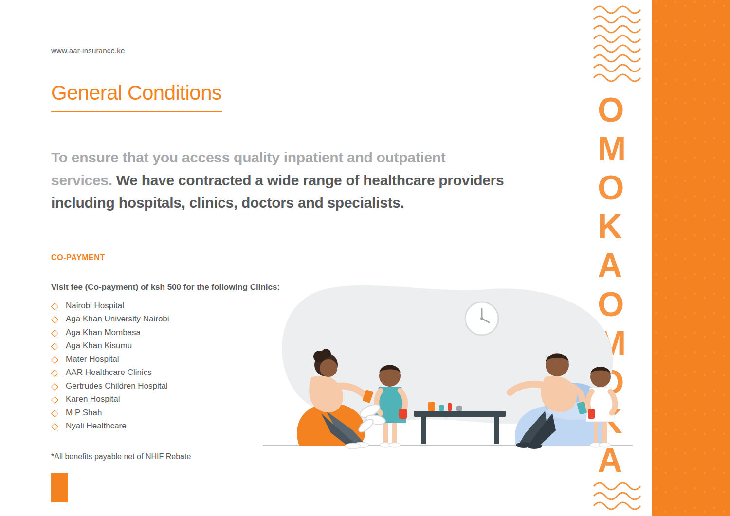O M O K A O M O K A
www.aar-insurance.ke
General Conditions
To ensure that you access quality inpatient and outpatient services. We have contracted a wide range of healthcare providers including hospitals, clinics, doctors and specialists.
CO-PAYMENT
Visit fee (Co-payment) of ksh 500 for the following Clinics:
Nairobi Hospital
Aga Khan University Nairobi
Aga Khan Mombasa
Aga Khan Kisumu
Mater Hospital
AAR Healthcare Clinics
Gertrudes Children Hospital
Karen Hospital
M P Shah
Nyali Healthcare
*All benefits payable net of NHIF Rebate
07